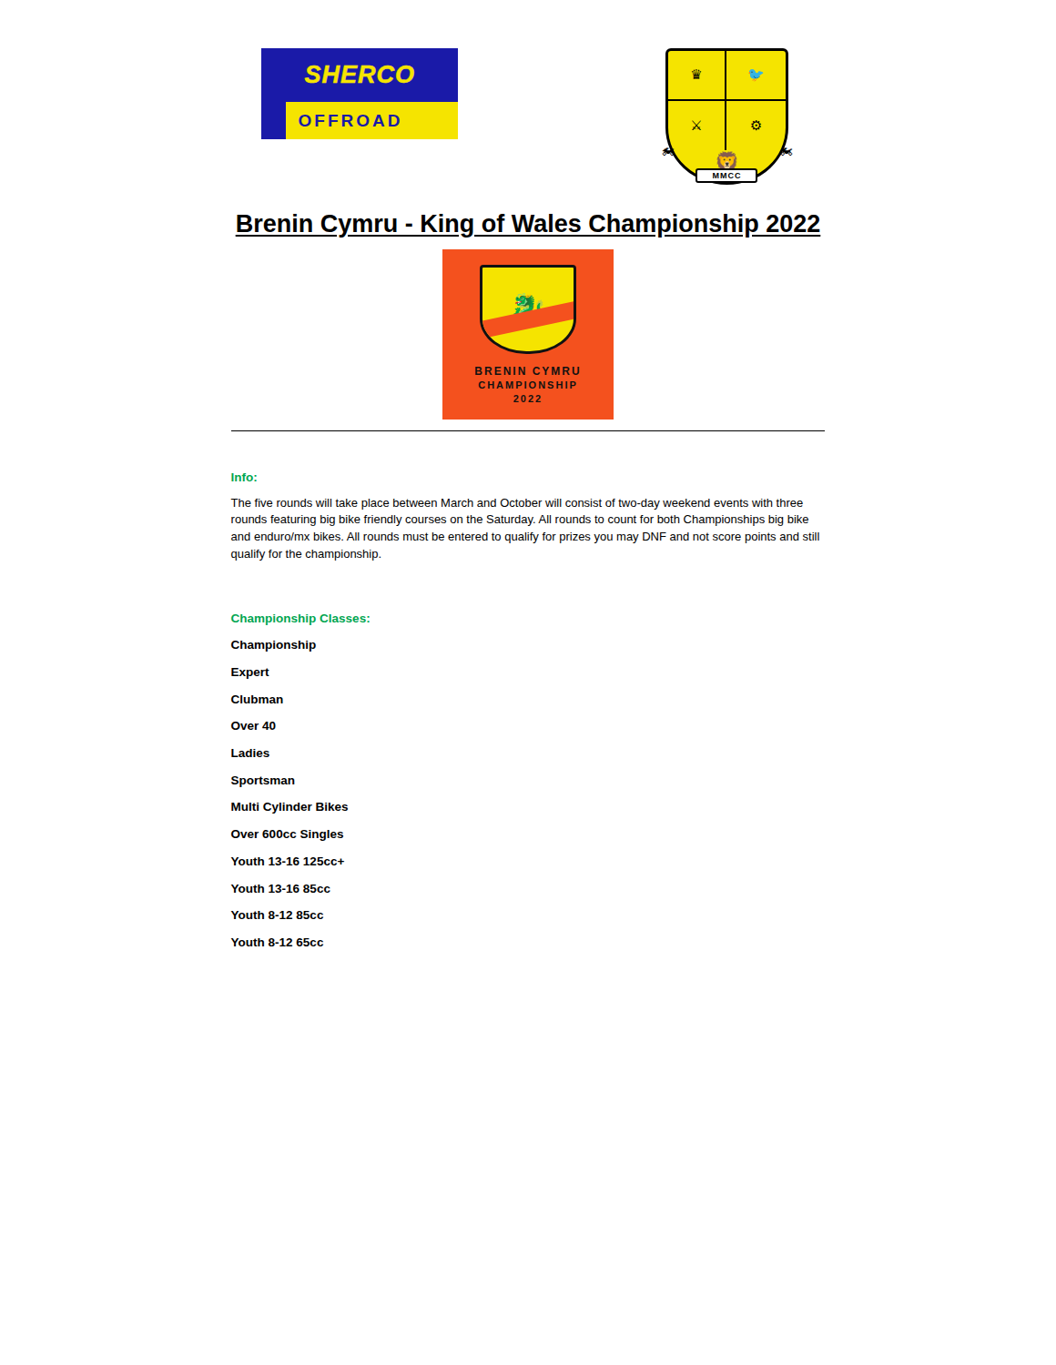SHERCO
OFFROAD
♛
🐦
⚔
⚙
🦁
🏍 🏍
MMCC
Brenin Cymru - King of Wales Championship 2022
🐉
BRENIN CYMRU
CHAMPIONSHIP
2022
Info:
The five rounds will take place between March and October will consist of two-day weekend events with three rounds featuring big bike friendly courses on the Saturday. All rounds to count for both Championships big bike and enduro/mx bikes. All rounds must be entered to qualify for prizes you may DNF and not score points and still qualify for the championship.
Championship Classes:
Championship
Expert
Clubman
Over 40
Ladies
Sportsman
Multi Cylinder Bikes
Over 600cc Singles
Youth 13-16 125cc+
Youth 13-16 85cc
Youth 8-12 85cc
Youth 8-12 65cc